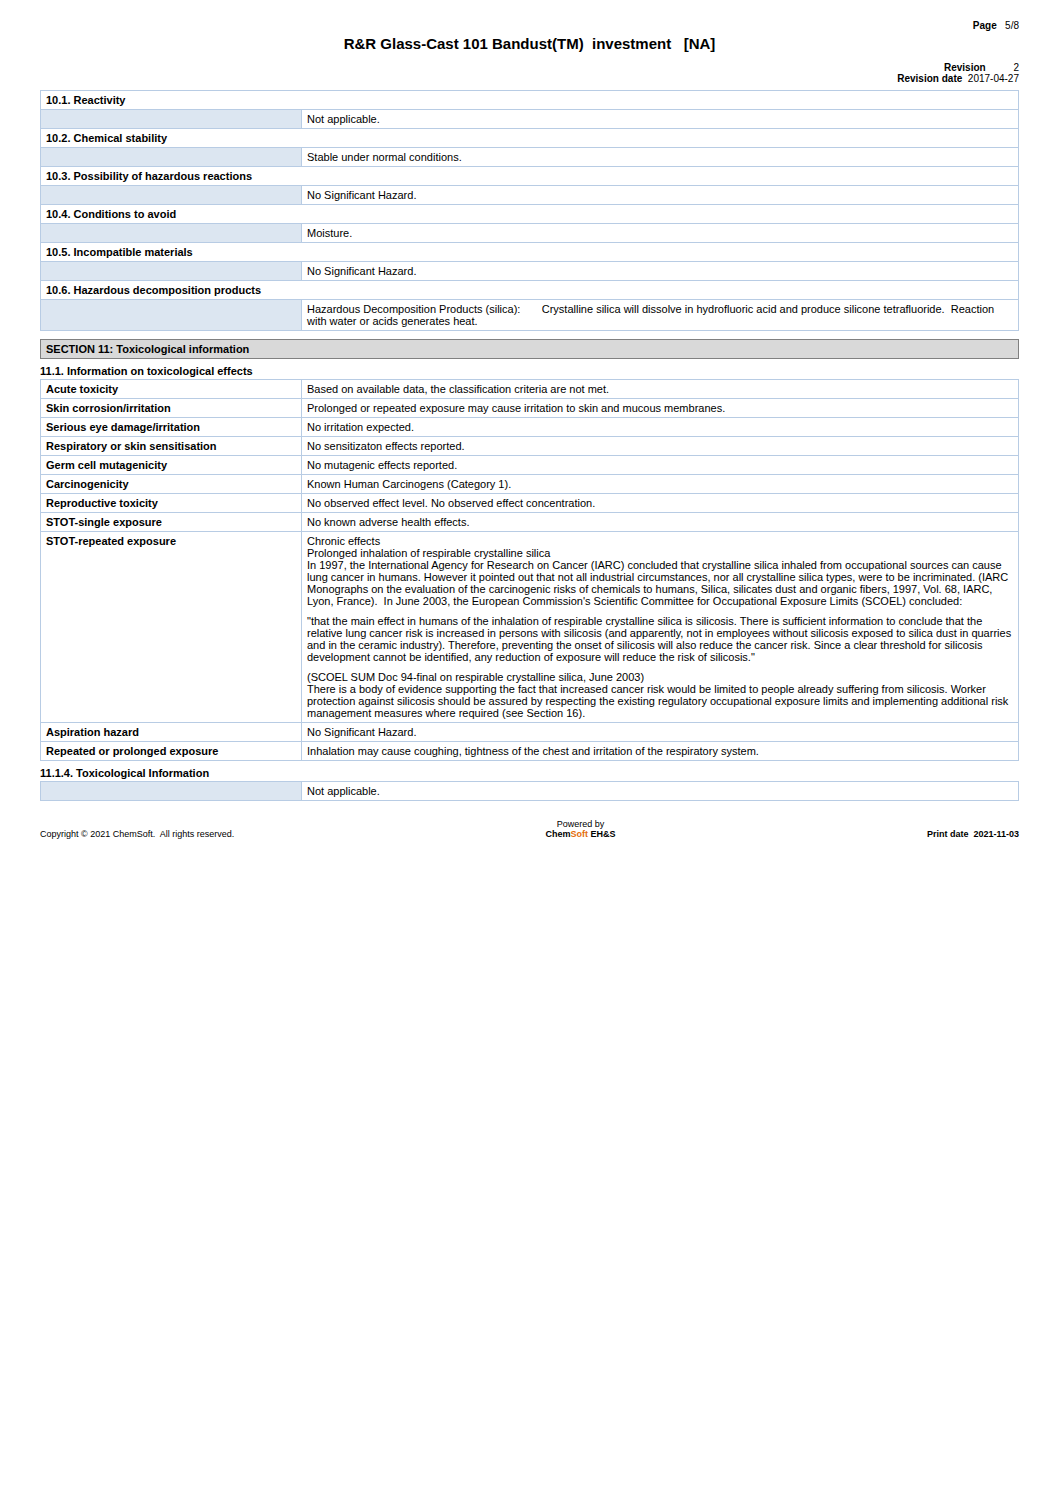Page 5/8
R&R Glass-Cast 101 Bandust(TM) investment [NA]
Revision 2
Revision date 2017-04-27
| 10.1. Reactivity |
| | Not applicable. |
| 10.2. Chemical stability |
| | Stable under normal conditions. |
| 10.3. Possibility of hazardous reactions |
| | No Significant Hazard. |
| 10.4. Conditions to avoid |
| | Moisture. |
| 10.5. Incompatible materials |
| | No Significant Hazard. |
| 10.6. Hazardous decomposition products |
| | Hazardous Decomposition Products (silica): Crystalline silica will dissolve in hydrofluoric acid and produce silicone tetrafluoride. Reaction with water or acids generates heat. |
SECTION 11: Toxicological information
11.1. Information on toxicological effects
| Acute toxicity | Based on available data, the classification criteria are not met. |
| Skin corrosion/irritation | Prolonged or repeated exposure may cause irritation to skin and mucous membranes. |
| Serious eye damage/irritation | No irritation expected. |
| Respiratory or skin sensitisation | No sensitizaton effects reported. |
| Germ cell mutagenicity | No mutagenic effects reported. |
| Carcinogenicity | Known Human Carcinogens (Category 1). |
| Reproductive toxicity | No observed effect level. No observed effect concentration. |
| STOT-single exposure | No known adverse health effects. |
| STOT-repeated exposure | Chronic effects Prolonged inhalation of respirable crystalline silica In 1997, the International Agency for Research on Cancer (IARC) concluded that crystalline silica inhaled from occupational sources can cause lung cancer in humans. However it pointed out that not all industrial circumstances, nor all crystalline silica types, were to be incriminated. (IARC Monographs on the evaluation of the carcinogenic risks of chemicals to humans, Silica, silicates dust and organic fibers, 1997, Vol. 68, IARC, Lyon, France). In June 2003, the European Commission's Scientific Committee for Occupational Exposure Limits (SCOEL) concluded: "that the main effect in humans of the inhalation of respirable crystalline silica is silicosis. There is sufficient information to conclude that the relative lung cancer risk is increased in persons with silicosis (and apparently, not in employees without silicosis exposed to silica dust in quarries and in the ceramic industry). Therefore, preventing the onset of silicosis will also reduce the cancer risk. Since a clear threshold for silicosis development cannot be identified, any reduction of exposure will reduce the risk of silicosis." (SCOEL SUM Doc 94-final on respirable crystalline silica, June 2003) There is a body of evidence supporting the fact that increased cancer risk would be limited to people already suffering from silicosis. Worker protection against silicosis should be assured by respecting the existing regulatory occupational exposure limits and implementing additional risk management measures where required (see Section 16). |
| Aspiration hazard | No Significant Hazard. |
| Repeated or prolonged exposure | Inhalation may cause coughing, tightness of the chest and irritation of the respiratory system. |
11.1.4. Toxicological Information
| | Not applicable. |
Copyright © 2021 ChemSoft. All rights reserved.
Powered by
ChemSoft EH&S
Print date 2021-11-03